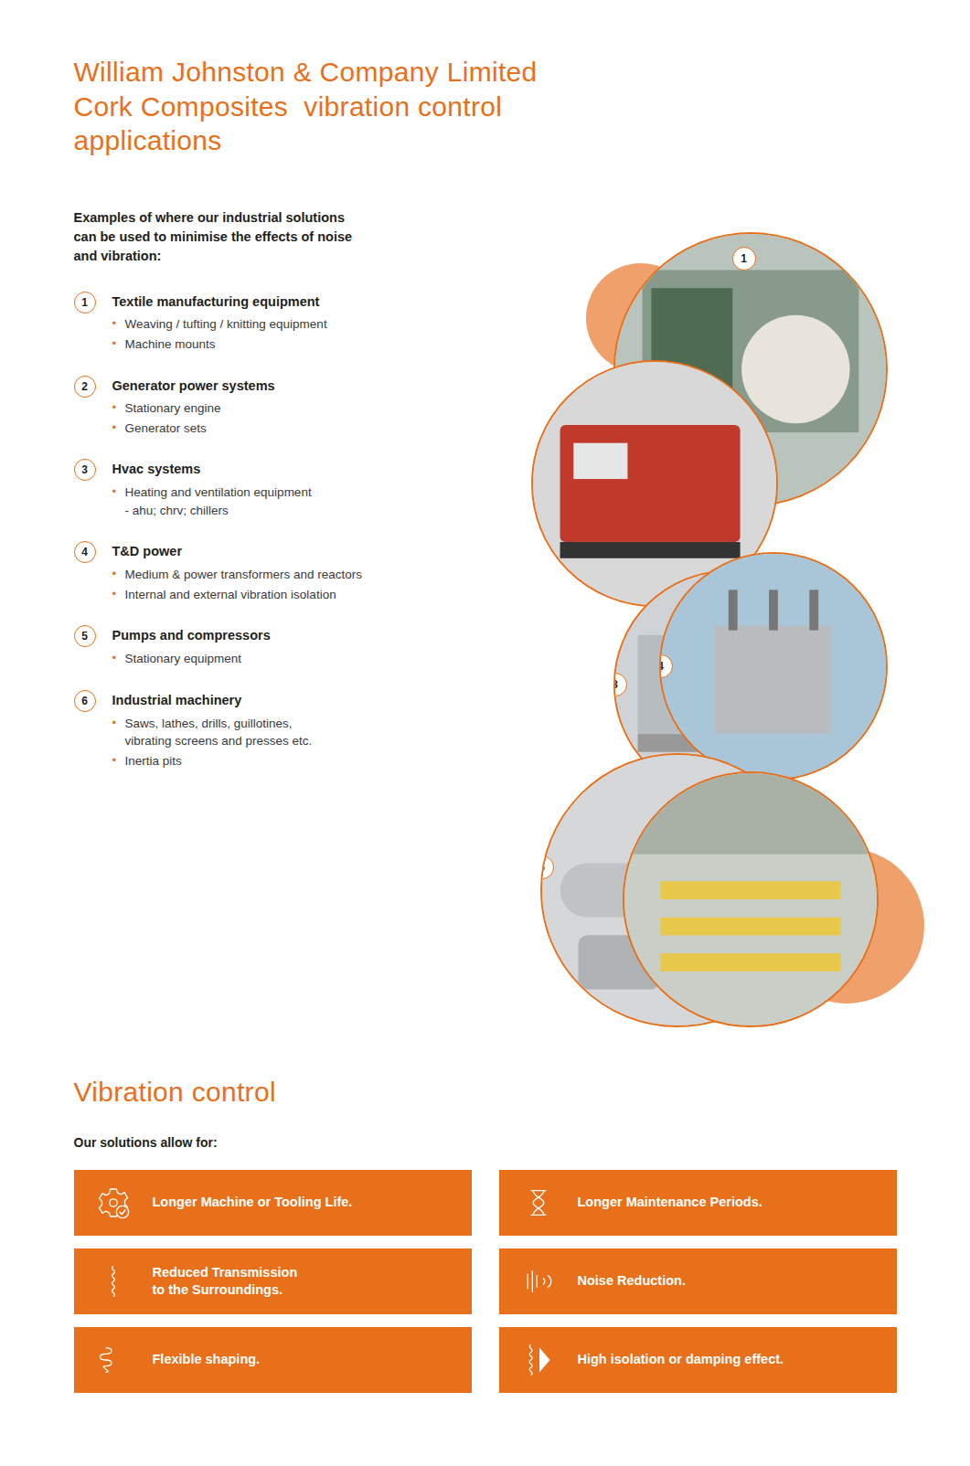William Johnston & Company Limited
Cork Composites vibration control applications
Examples of where our industrial solutions
can be used to minimise the effects of noise
and vibration:
1
Textile manufacturing equipment
Weaving / tufting / knitting equipment
Machine mounts
2
Generator power systems
Stationary engine
Generator sets
3
Hvac systems
Heating and ventilation equipment- ahu; chrv; chillers
4
T&D power
Medium & power transformers and reactors
Internal and external vibration isolation
5
Pumps and compressors
Stationary equipment
6
Industrial machinery
Saws, lathes, drills, guillotines,vibrating screens and presses etc.
Inertia pits
1
2
3
4
5
6
Vibration control
Our solutions allow for:
Longer Machine or Tooling Life.
Longer Maintenance Periods.
Reduced Transmission to the Surroundings.
Noise Reduction.
Flexible shaping.
High isolation or damping effect.